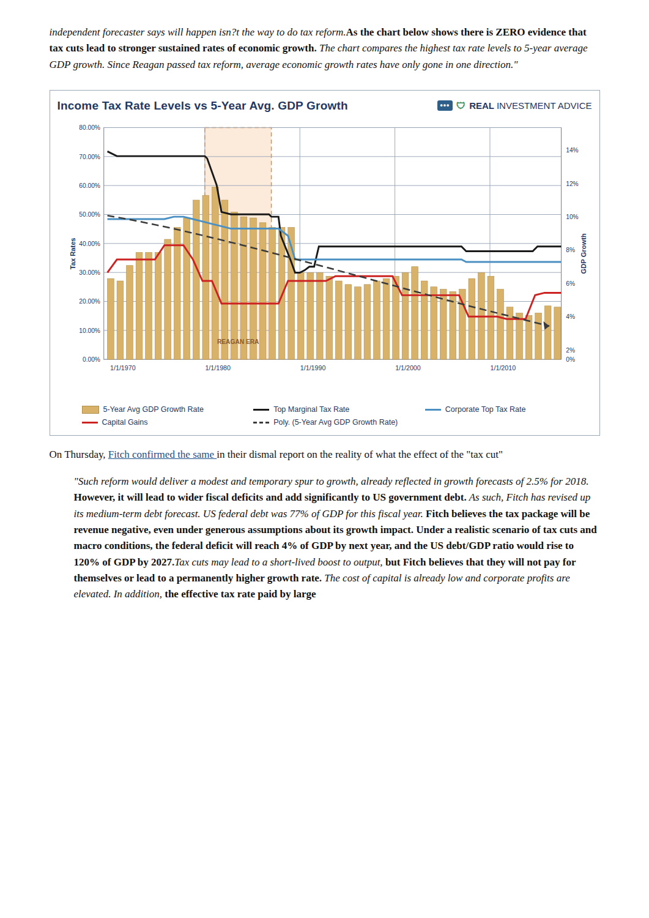independent forecaster says will happen isn?t the way to do tax reform.As the chart below shows there is ZERO evidence that tax cuts lead to stronger sustained rates of economic growth. The chart compares the highest tax rate levels to 5-year average GDP growth. Since Reagan passed tax reform, average economic growth rates have only gone in one direction."
Income Tax Rate Levels vs 5-Year Avg. GDP Growth
••• 🛡 REAL INVESTMENT ADVICE
80.00% 70.00% 60.00% 50.00% 40.00% 30.00% 20.00% 10.00% 0.00% 14% 12% 10% 8% 6% 4% 2% 0% Tax Rates GDP Growth REAGAN ERA 1/1/1970 1/1/1980 1/1/1990 1/1/2000 1/1/2010
5-Year Avg GDP Growth Rate
Top Marginal Tax Rate
Corporate Top Tax Rate
Capital Gains
Poly. (5-Year Avg GDP Growth Rate)
On Thursday, Fitch confirmed the same in their dismal report on the reality of what the effect of the "tax cut"
"Such reform would deliver a modest and temporary spur to growth, already reflected in growth forecasts of 2.5% for 2018. However, it will lead to wider fiscal deficits and add significantly to US government debt. As such, Fitch has revised up its medium-term debt forecast. US federal debt was 77% of GDP for this fiscal year. Fitch believes the tax package will be revenue negative, even under generous assumptions about its growth impact. Under a realistic scenario of tax cuts and macro conditions, the federal deficit will reach 4% of GDP by next year, and the US debt/GDP ratio would rise to 120% of GDP by 2027. Tax cuts may lead to a short-lived boost to output, but Fitch believes that they will not pay for themselves or lead to a permanently higher growth rate. The cost of capital is already low and corporate profits are elevated. In addition, the effective tax rate paid by large